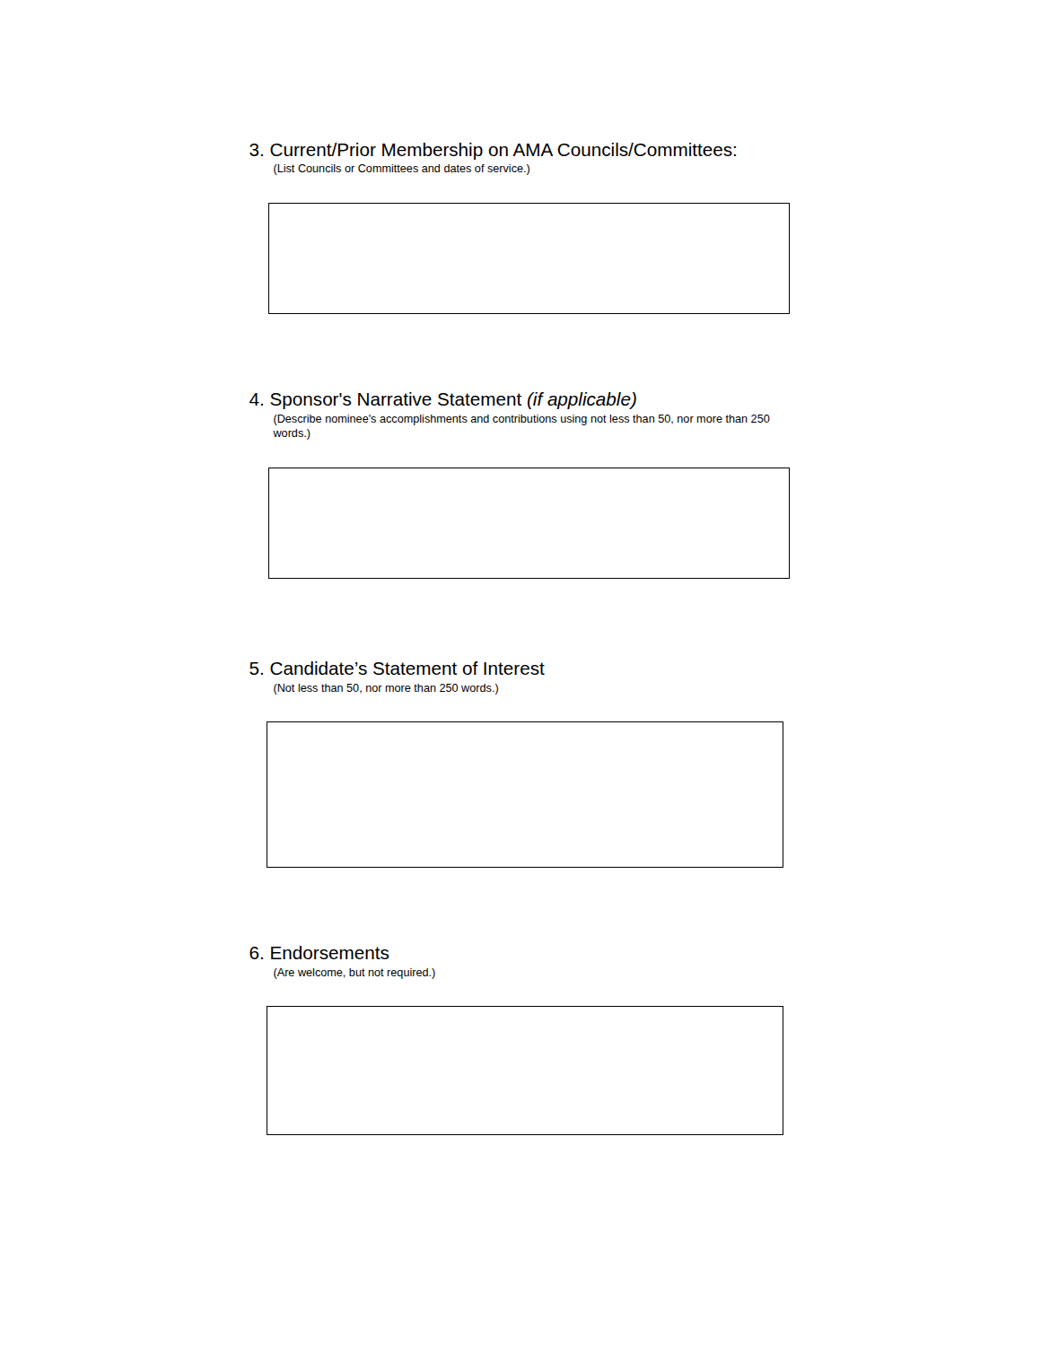3. Current/Prior Membership on AMA Councils/Committees:
(List Councils or Committees and dates of service.)
4. Sponsor's Narrative Statement (if applicable)
(Describe nominee's accomplishments and contributions using not less than 50, nor more than 250 words.)
5. Candidate’s Statement of Interest
(Not less than 50, nor more than 250 words.)
6. Endorsements
(Are welcome, but not required.)